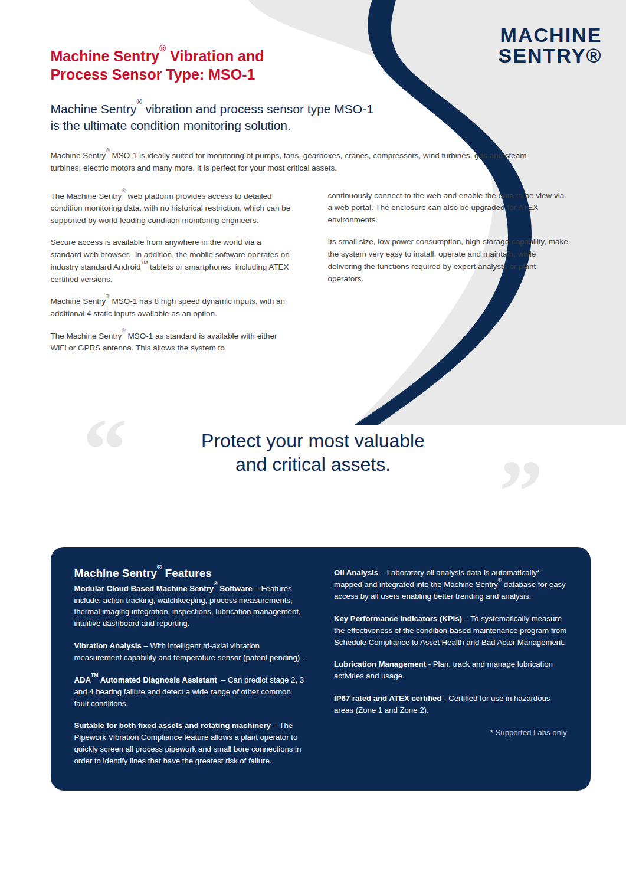MACHINE SENTRY®
Machine Sentry® Vibration and
Process Sensor Type: MSO-1
Machine Sentry® vibration and process sensor type MSO-1
is the ultimate condition monitoring solution.
Machine Sentry® MSO-1 is ideally suited for monitoring of pumps, fans, gearboxes, cranes, compressors, wind turbines, gas and steam turbines, electric motors and many more. It is perfect for your most critical assets.
The Machine Sentry® web platform provides access to detailed condition monitoring data, with no historical restriction, which can be supported by world leading condition monitoring engineers.
Secure access is available from anywhere in the world via a standard web browser. In addition, the mobile software operates on industry standard AndroidTM tablets or smartphones including ATEX certified versions.
Machine Sentry® MSO-1 has 8 high speed dynamic inputs, with an additional 4 static inputs available as an option.
The Machine Sentry® MSO-1 as standard is available with either WiFi or GPRS antenna. This allows the system to
continuously connect to the web and enable the data to be view via a web portal. The enclosure can also be upgraded for ATEX environments.
Its small size, low power consumption, high storage capability, make the system very easy to install, operate and maintain, while delivering the functions required by expert analysts or plant operators.
“
Protect your most valuable
and critical assets.
”
Machine Sentry® Features
Modular Cloud Based Machine Sentry® Software – Features include: action tracking, watchkeeping, process measurements, thermal imaging integration, inspections, lubrication management, intuitive dashboard and reporting.
Vibration Analysis – With intelligent tri-axial vibration measurement capability and temperature sensor (patent pending) .
ADATM Automated Diagnosis Assistant – Can predict stage 2, 3 and 4 bearing failure and detect a wide range of other common fault conditions.
Suitable for both fixed assets and rotating machinery – The Pipework Vibration Compliance feature allows a plant operator to quickly screen all process pipework and small bore connections in order to identify lines that have the greatest risk of failure.
Oil Analysis – Laboratory oil analysis data is automatically* mapped and integrated into the Machine Sentry® database for easy access by all users enabling better trending and analysis.
Key Performance Indicators (KPIs) – To systematically measure the effectiveness of the condition-based maintenance program from Schedule Compliance to Asset Health and Bad Actor Management.
Lubrication Management - Plan, track and manage lubrication activities and usage.
IP67 rated and ATEX certified - Certified for use in hazardous areas (Zone 1 and Zone 2).
* Supported Labs only